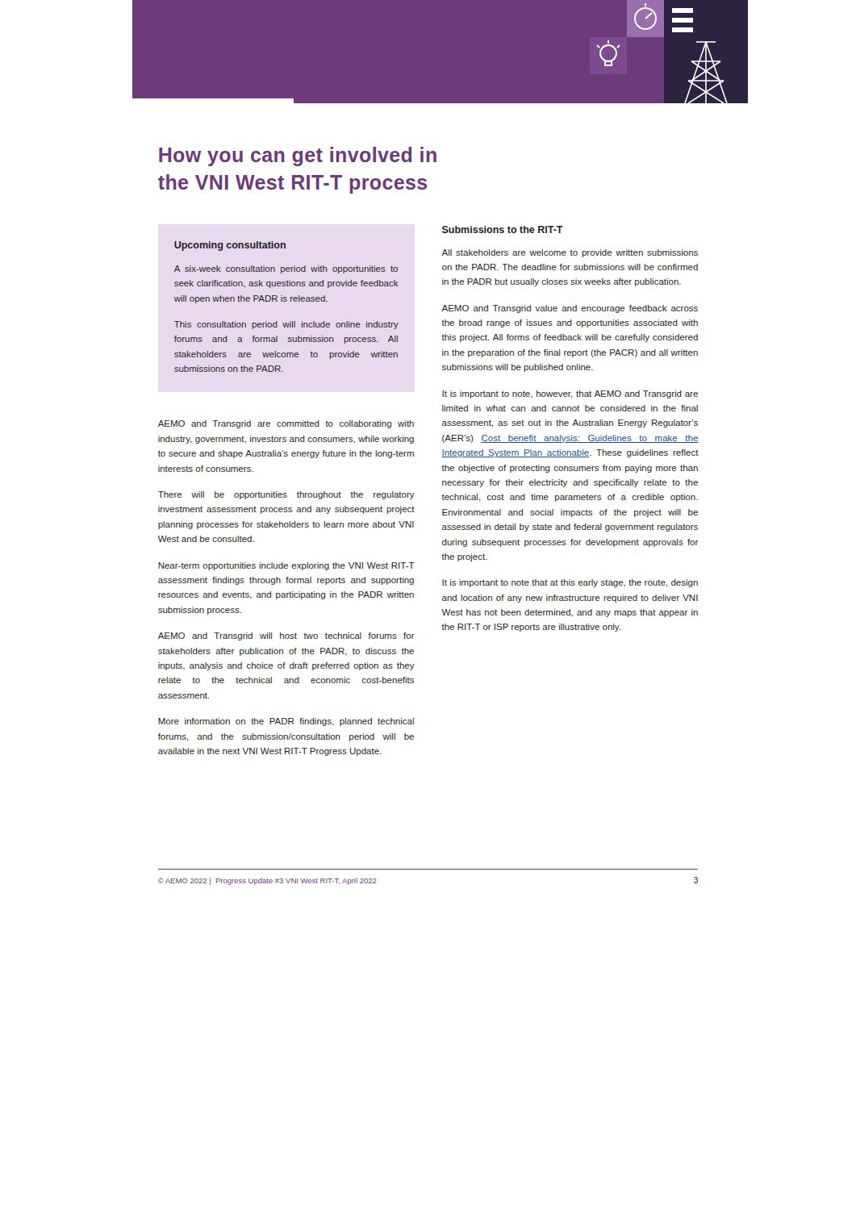How you can get involved in
the VNI West RIT-T process
Upcoming consultation
A six-week consultation period with opportunities to seek clarification, ask questions and provide feedback will open when the PADR is released.
This consultation period will include online industry forums and a formal submission process. All stakeholders are welcome to provide written submissions on the PADR.
AEMO and Transgrid are committed to collaborating with industry, government, investors and consumers, while working to secure and shape Australia’s energy future in the long-term interests of consumers.
There will be opportunities throughout the regulatory investment assessment process and any subsequent project planning processes for stakeholders to learn more about VNI West and be consulted.
Near-term opportunities include exploring the VNI West RIT-T assessment findings through formal reports and supporting resources and events, and participating in the PADR written submission process.
AEMO and Transgrid will host two technical forums for stakeholders after publication of the PADR, to discuss the inputs, analysis and choice of draft preferred option as they relate to the technical and economic cost-benefits assessment.
More information on the PADR findings, planned technical forums, and the submission/consultation period will be available in the next VNI West RIT-T Progress Update.
Submissions to the RIT-T
All stakeholders are welcome to provide written submissions on the PADR. The deadline for submissions will be confirmed in the PADR but usually closes six weeks after publication.
AEMO and Transgrid value and encourage feedback across the broad range of issues and opportunities associated with this project. All forms of feedback will be carefully considered in the preparation of the final report (the PACR) and all written submissions will be published online.
It is important to note, however, that AEMO and Transgrid are limited in what can and cannot be considered in the final assessment, as set out in the Australian Energy Regulator’s (AER’s) Cost benefit analysis: Guidelines to make the Integrated System Plan actionable. These guidelines reflect the objective of protecting consumers from paying more than necessary for their electricity and specifically relate to the technical, cost and time parameters of a credible option. Environmental and social impacts of the project will be assessed in detail by state and federal government regulators during subsequent processes for development approvals for the project.
It is important to note that at this early stage, the route, design and location of any new infrastructure required to deliver VNI West has not been determined, and any maps that appear in the RIT-T or ISP reports are illustrative only.
© AEMO 2022 | Progress Update #3 VNI West RIT-T, April 2022
3